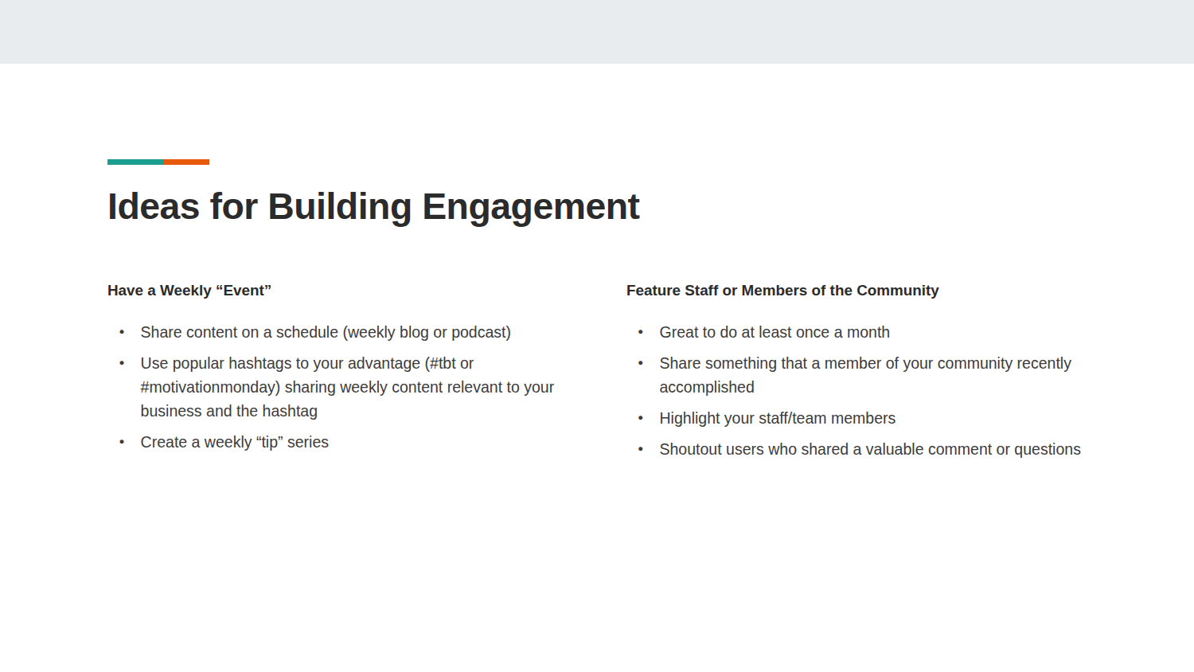Ideas for Building Engagement
Have a Weekly “Event”
Share content on a schedule (weekly blog or podcast)
Use popular hashtags to your advantage (#tbt or #motivationmonday) sharing weekly content relevant to your business and the hashtag
Create a weekly “tip” series
Feature Staff or Members of the Community
Great to do at least once a month
Share something that a member of your community recently accomplished
Highlight your staff/team members
Shoutout users who shared a valuable comment or questions